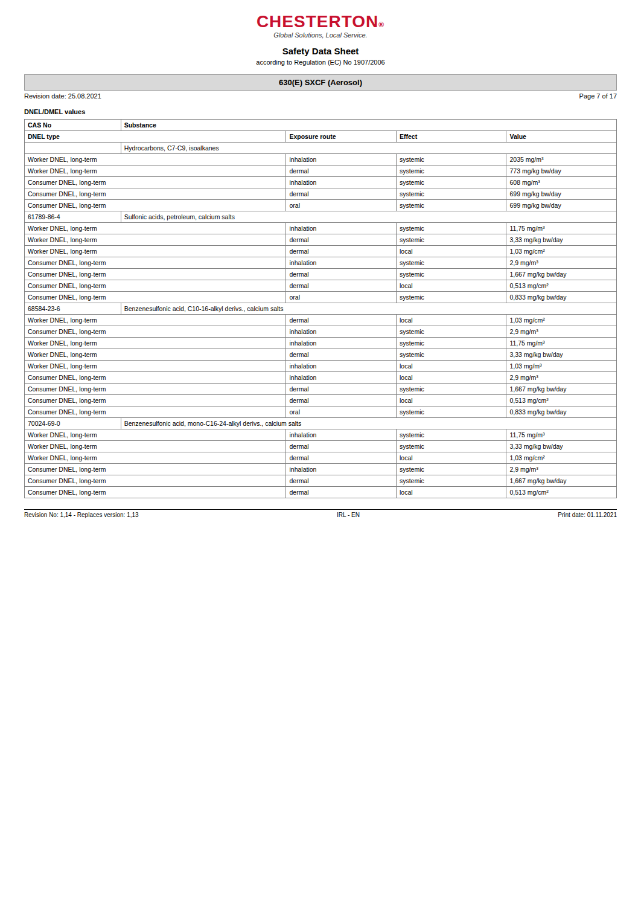CHESTERTON®
Global Solutions, Local Service.
Safety Data Sheet
according to Regulation (EC) No 1907/2006
630(E) SXCF (Aerosol)
Revision date: 25.08.2021 Page 7 of 17
DNEL/DMEL values
| CAS No | Substance |
| --- | --- |
| DNEL type | Exposure route | Effect | Value |
| | Hydrocarbons, C7-C9, isoalkanes |
| Worker DNEL, long-term | inhalation | systemic | 2035 mg/m³ |
| Worker DNEL, long-term | dermal | systemic | 773 mg/kg bw/day |
| Consumer DNEL, long-term | inhalation | systemic | 608 mg/m³ |
| Consumer DNEL, long-term | dermal | systemic | 699 mg/kg bw/day |
| Consumer DNEL, long-term | oral | systemic | 699 mg/kg bw/day |
| 61789-86-4 | Sulfonic acids, petroleum, calcium salts |
| Worker DNEL, long-term | inhalation | systemic | 11,75 mg/m³ |
| Worker DNEL, long-term | dermal | systemic | 3,33 mg/kg bw/day |
| Worker DNEL, long-term | dermal | local | 1,03 mg/cm² |
| Consumer DNEL, long-term | inhalation | systemic | 2,9 mg/m³ |
| Consumer DNEL, long-term | dermal | systemic | 1,667 mg/kg bw/day |
| Consumer DNEL, long-term | dermal | local | 0,513 mg/cm² |
| Consumer DNEL, long-term | oral | systemic | 0,833 mg/kg bw/day |
| 68584-23-6 | Benzenesulfonic acid, C10-16-alkyl derivs., calcium salts |
| Worker DNEL, long-term | dermal | local | 1,03 mg/cm² |
| Consumer DNEL, long-term | inhalation | systemic | 2,9 mg/m³ |
| Worker DNEL, long-term | inhalation | systemic | 11,75 mg/m³ |
| Worker DNEL, long-term | dermal | systemic | 3,33 mg/kg bw/day |
| Worker DNEL, long-term | inhalation | local | 1,03 mg/m³ |
| Consumer DNEL, long-term | inhalation | local | 2,9 mg/m³ |
| Consumer DNEL, long-term | dermal | systemic | 1,667 mg/kg bw/day |
| Consumer DNEL, long-term | dermal | local | 0,513 mg/cm² |
| Consumer DNEL, long-term | oral | systemic | 0,833 mg/kg bw/day |
| 70024-69-0 | Benzenesulfonic acid, mono-C16-24-alkyl derivs., calcium salts |
| Worker DNEL, long-term | inhalation | systemic | 11,75 mg/m³ |
| Worker DNEL, long-term | dermal | systemic | 3,33 mg/kg bw/day |
| Worker DNEL, long-term | dermal | local | 1,03 mg/cm² |
| Consumer DNEL, long-term | inhalation | systemic | 2,9 mg/m³ |
| Consumer DNEL, long-term | dermal | systemic | 1,667 mg/kg bw/day |
| Consumer DNEL, long-term | dermal | local | 0,513 mg/cm² |
Revision No: 1,14 - Replaces version: 1,13 IRL - EN Print date: 01.11.2021